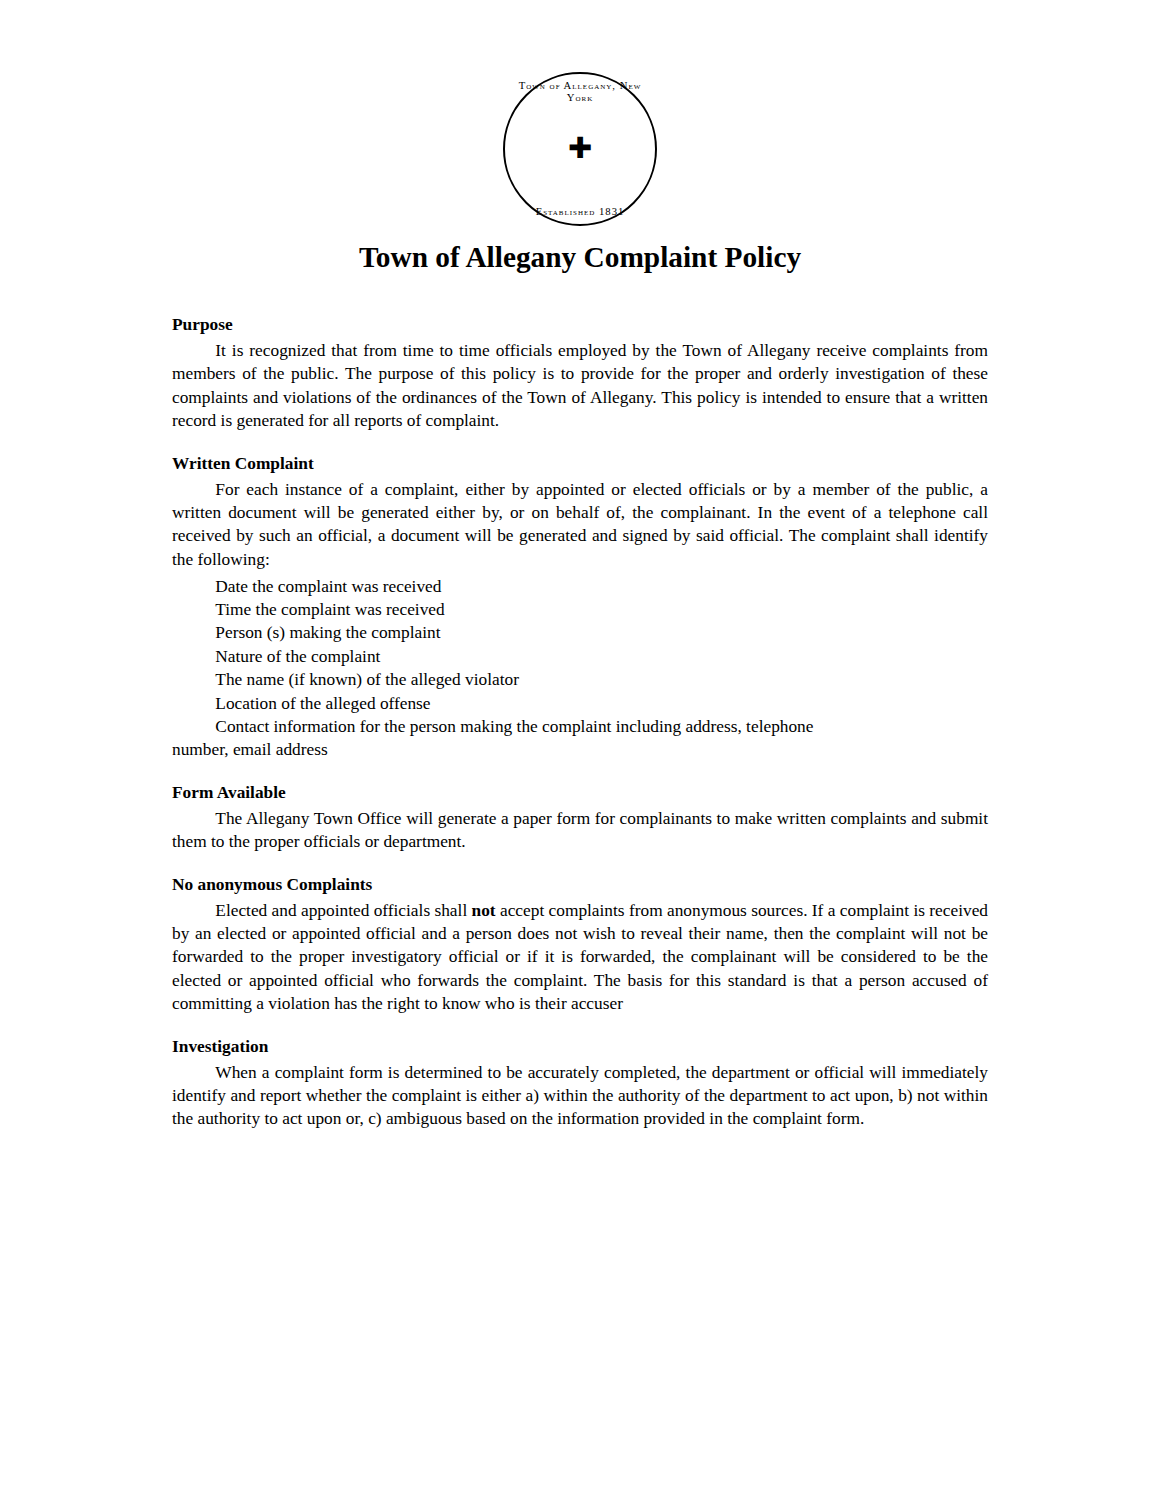Town of Allegany, New York
✚
Established 1831
Town of Allegany Complaint Policy
Purpose
It is recognized that from time to time officials employed by the Town of Allegany receive complaints from members of the public. The purpose of this policy is to provide for the proper and orderly investigation of these complaints and violations of the ordinances of the Town of Allegany. This policy is intended to ensure that a written record is generated for all reports of complaint.
Written Complaint
For each instance of a complaint, either by appointed or elected officials or by a member of the public, a written document will be generated either by, or on behalf of, the complainant. In the event of a telephone call received by such an official, a document will be generated and signed by said official. The complaint shall identify the following:
Date the complaint was received
Time the complaint was received
Person (s) making the complaint
Nature of the complaint
The name (if known) of the alleged violator
Location of the alleged offense
Contact information for the person making the complaint including address, telephone
number, email address
Form Available
The Allegany Town Office will generate a paper form for complainants to make written complaints and submit them to the proper officials or department.
No anonymous Complaints
Elected and appointed officials shall not accept complaints from anonymous sources. If a complaint is received by an elected or appointed official and a person does not wish to reveal their name, then the complaint will not be forwarded to the proper investigatory official or if it is forwarded, the complainant will be considered to be the elected or appointed official who forwards the complaint. The basis for this standard is that a person accused of committing a violation has the right to know who is their accuser
Investigation
When a complaint form is determined to be accurately completed, the department or official will immediately identify and report whether the complaint is either a) within the authority of the department to act upon, b) not within the authority to act upon or, c) ambiguous based on the information provided in the complaint form.